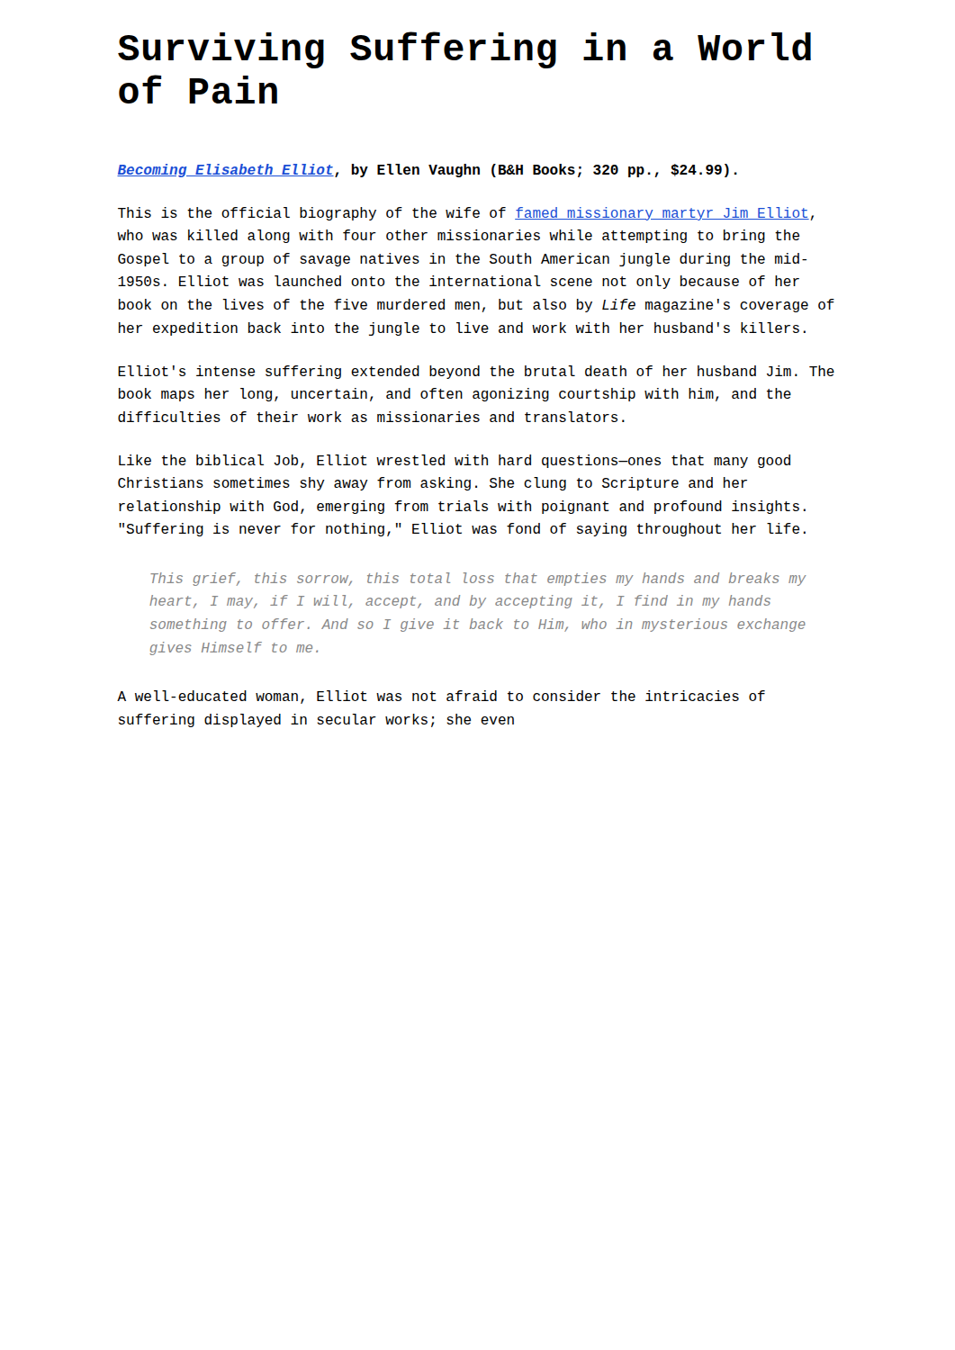Surviving Suffering in a World of Pain
Becoming Elisabeth Elliot, by Ellen Vaughn (B&H Books; 320 pp., $24.99).
This is the official biography of the wife of famed missionary martyr Jim Elliot, who was killed along with four other missionaries while attempting to bring the Gospel to a group of savage natives in the South American jungle during the mid-1950s. Elliot was launched onto the international scene not only because of her book on the lives of the five murdered men, but also by Life magazine's coverage of her expedition back into the jungle to live and work with her husband's killers.
Elliot's intense suffering extended beyond the brutal death of her husband Jim. The book maps her long, uncertain, and often agonizing courtship with him, and the difficulties of their work as missionaries and translators.
Like the biblical Job, Elliot wrestled with hard questions—ones that many good Christians sometimes shy away from asking. She clung to Scripture and her relationship with God, emerging from trials with poignant and profound insights. "Suffering is never for nothing," Elliot was fond of saying throughout her life.
This grief, this sorrow, this total loss that empties my hands and breaks my heart, I may, if I will, accept, and by accepting it, I find in my hands something to offer. And so I give it back to Him, who in mysterious exchange gives Himself to me.
A well-educated woman, Elliot was not afraid to consider the intricacies of suffering displayed in secular works; she even